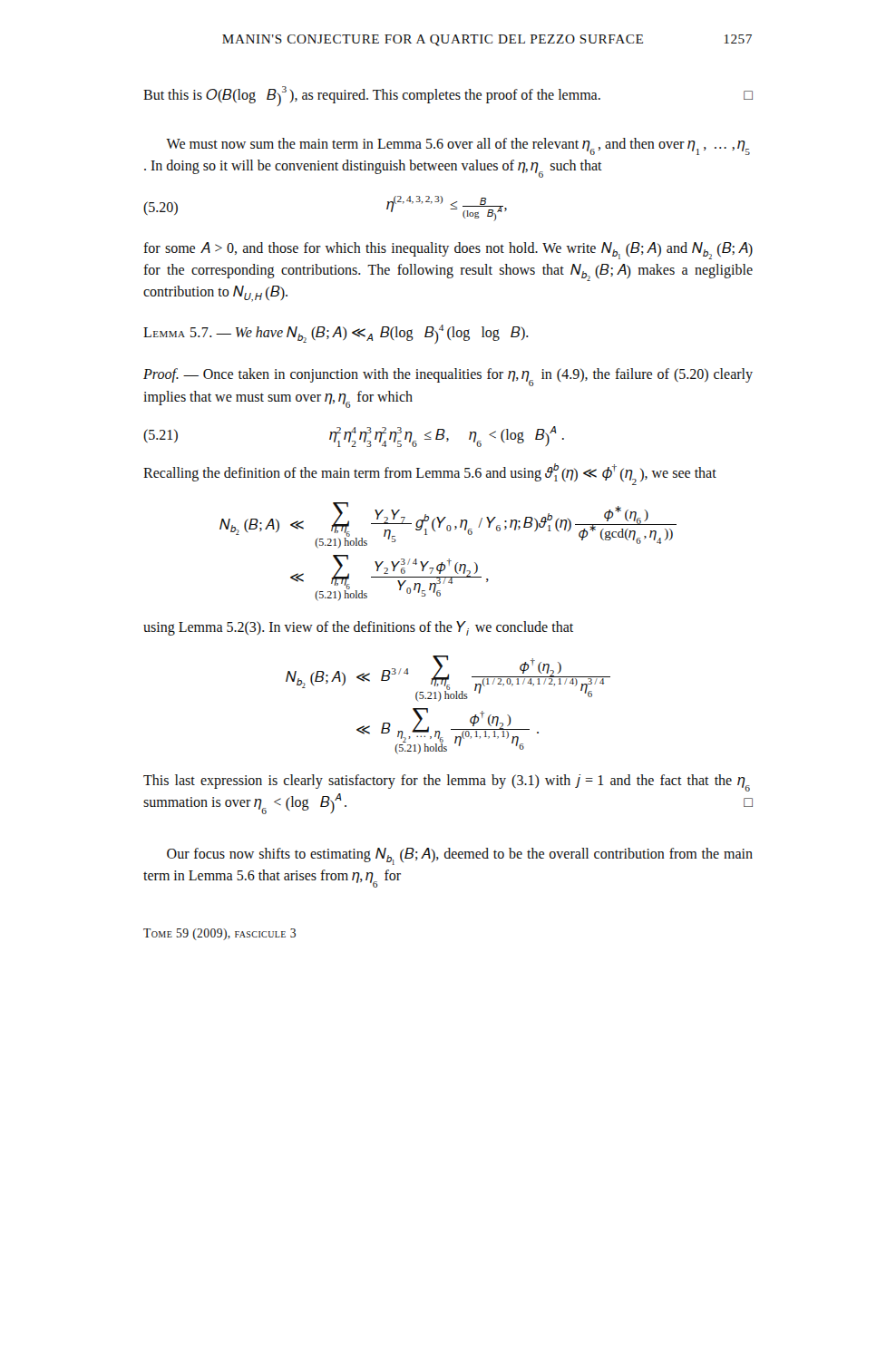MANIN'S CONJECTURE FOR A QUARTIC DEL PEZZO SURFACE 1257
But this is O(B(log B)3), as required. This completes the proof of the lemma. □
We must now sum the main term in Lemma 5.6 over all of the relevant η6, and then over η1,…,η5. In doing so it will be convenient distinguish between values of η,η6 such that
(5.20) η(2,4,3,2,3) ≤ B(log B)A ,
for some A>0, and those for which this inequality does not hold. We write Nb1(B;A) and Nb2(B;A) for the corresponding contributions. The following result shows that Nb2(B;A) makes a negligible contribution to NU,H(B).
Lemma 5.7. — We have Nb2(B;A)≪AB(log B)4(log log B).
Proof. — Once taken in conjunction with the inequalities for η,η6 in (4.9), the failure of (5.20) clearly implies that we must sum over η,η6 for which
(5.21) η12 η24 η33 η42 η53 η6 ≤B, η6<(log B)A.
Recalling the definition of the main term from Lemma 5.6 and using ϑ1b(η)≪ϕ†(η2), we see that
| N b 2 ( B ; A ) | ≪ | ∑ η , η 6 (5.21) holds Y 2 Y 7 η 5 g 1 b ( Y 0 , η 6 / Y 6 ; η ; B ) ϑ 1 b ( η ) ϕ ∗ ( η 6 ) ϕ ∗ ( gcd ( η 6 , η 4 ) ) |
| | ≪ | ∑ η , η 6 (5.21) holds Y 2 Y 6 3 / 4 Y 7 ϕ † ( η 2 ) Y 0 η 5 η 6 3 / 4 , |
using Lemma 5.2(3). In view of the definitions of the Yi we conclude that
| N b 2 ( B ; A ) | ≪ | B 3 / 4 ∑ η , η 6 (5.21) holds ϕ † ( η 2 ) η ( 1 / 2 , 0 , 1 / 4 , 1 / 2 , 1 / 4 ) η 6 3 / 4 |
| | ≪ | B ∑ η 2 , … , η 6 (5.21) holds ϕ † ( η 2 ) η ( 0 , 1 , 1 , 1 , 1 ) η 6 . |
This last expression is clearly satisfactory for the lemma by (3.1) with j=1 and the fact that the η6 summation is over η6<(log B)A. □
Our focus now shifts to estimating Nb1(B;A), deemed to be the overall contribution from the main term in Lemma 5.6 that arises from η,η6 for
Tome 59 (2009), fascicule 3